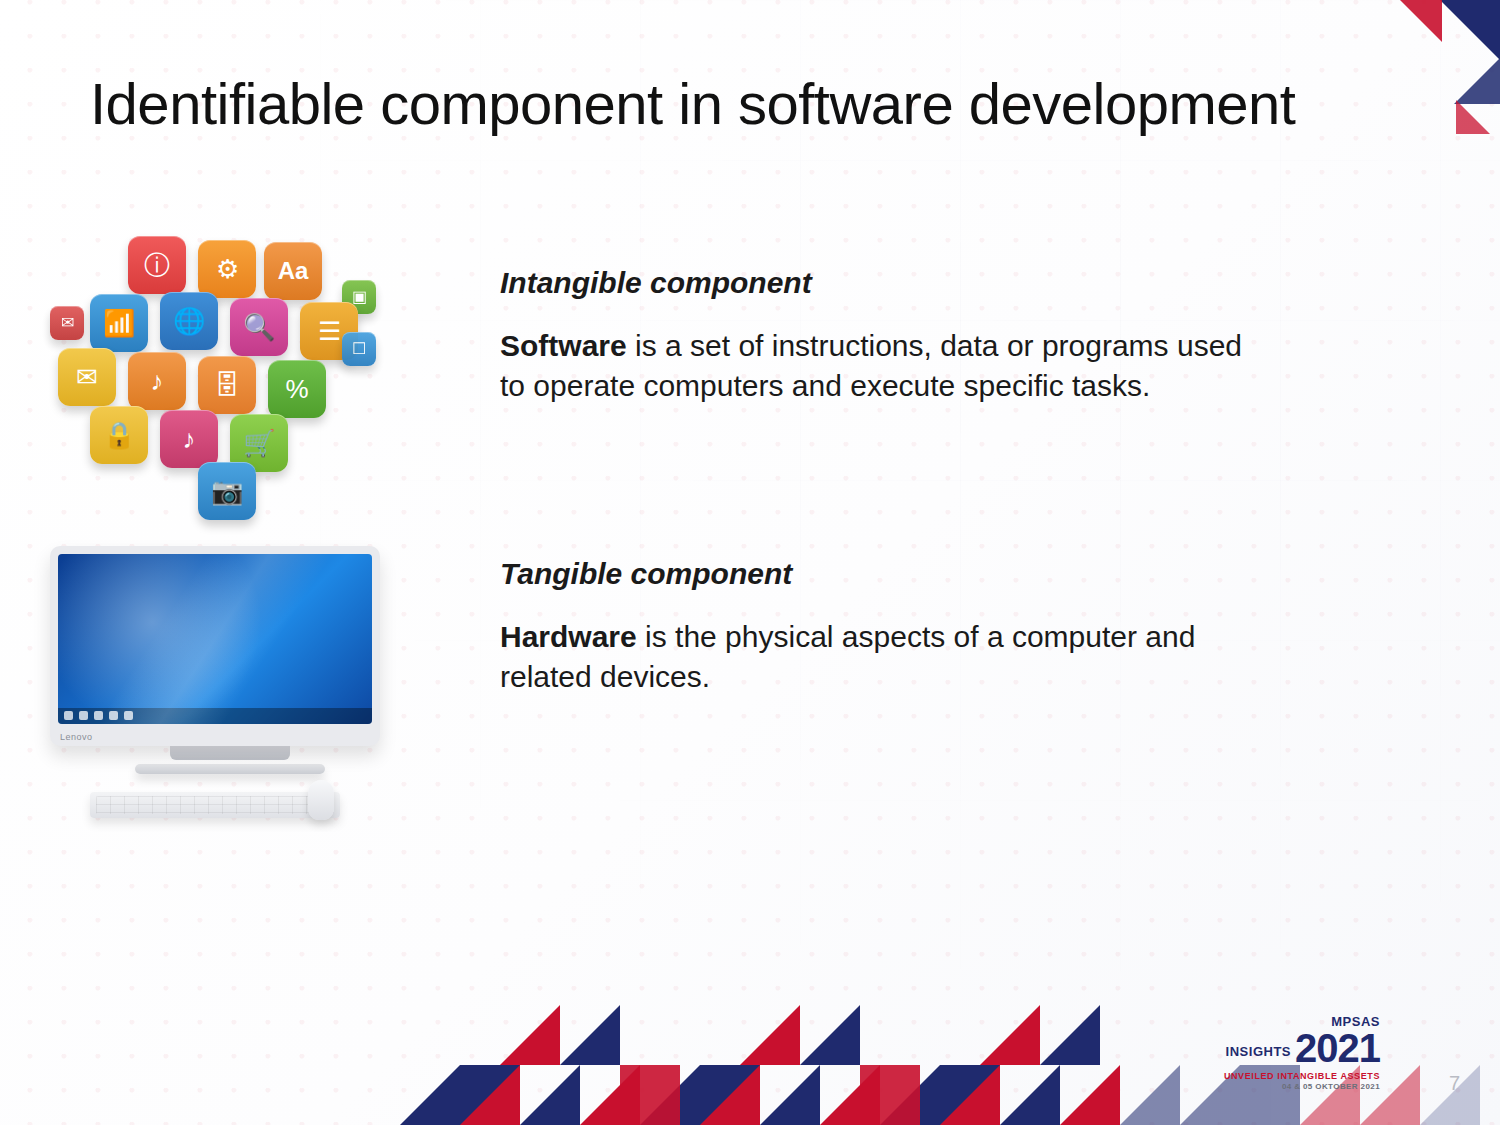Identifiable component in software development
✉ ⓘ ⚙ Aa ▣ 📶 🌐 🔍 ☰ ☐ ✉ ♪ 🗄 % 🔒 ♪ 🛒 📷
Lenovo
Intangible component
Software is a set of instructions, data or programs used to operate computers and execute specific tasks.
Tangible component
Hardware is the physical aspects of a computer and related devices.
MPSAS
INSIGHTS2021
UNVEILED INTANGIBLE ASSETS
04 & 05 OKTOBER 2021
7